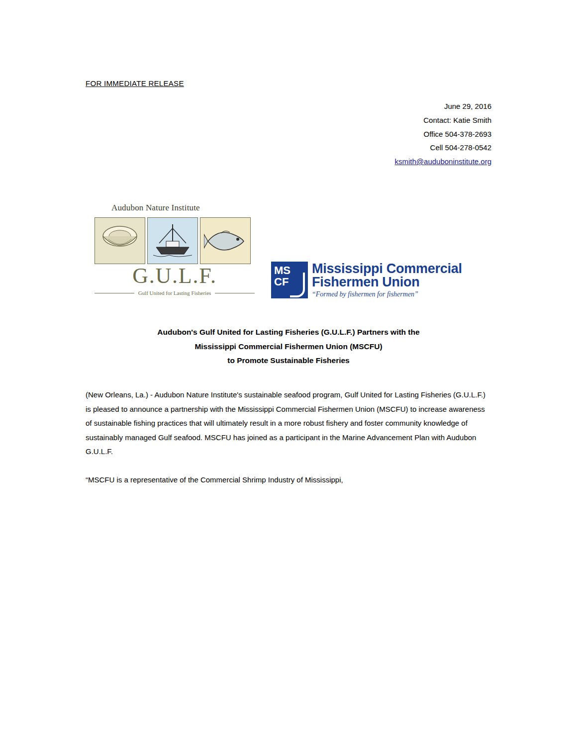FOR IMMEDIATE RELEASE
June 29, 2016
Contact: Katie Smith
Office 504-378-2693
Cell 504-278-0542
ksmith@auduboninstitute.org
Audubon Nature Institute
G.U.L.F.
Gulf United for Lasting Fisheries
MS
CF
Mississippi Commercial
Fishermen Union
“Formed by fishermen for fishermen”
Audubon's Gulf United for Lasting Fisheries (G.U.L.F.) Partners with the
Mississippi Commercial Fishermen Union (MSCFU)
to Promote Sustainable Fisheries
(New Orleans, La.) - Audubon Nature Institute's sustainable seafood program, Gulf United for Lasting Fisheries (G.U.L.F.) is pleased to announce a partnership with the Mississippi Commercial Fishermen Union (MSCFU) to increase awareness of sustainable fishing practices that will ultimately result in a more robust fishery and foster community knowledge of sustainably managed Gulf seafood. MSCFU has joined as a participant in the Marine Advancement Plan with Audubon G.U.L.F.
“MSCFU is a representative of the Commercial Shrimp Industry of Mississippi,